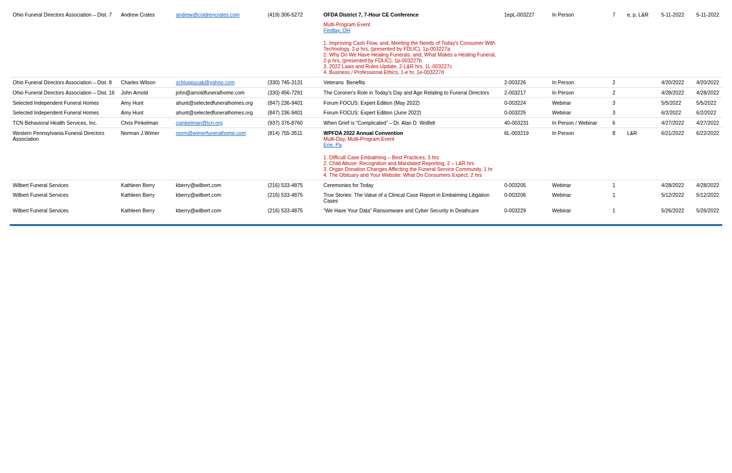| Ohio Funeral Directors Association – Dist. 7 | Andrew Crates | andrew@coldrencrates.com | (419) 306-5272 | OFDA District 7, 7-Hour CE Conference Multi-Program Event Findlay, OH 1. Improving Cash Flow, and, Meeting the Needs of Today's Consumer With Technology, 2-p hrs, (presented by FDLIC), 1p-003227a 2. Why Do We Have Healing Funerals, and, What Makes a Healing Funeral, 2-p hrs, (presented by FDLIC), 1p-003227b 3. 2022 Laws and Rules Update, 2-L&R hrs, 1L-003227c 4. Business / Professional Ethics, 1-e hr, 1e-003227d | 1epL-003227 | In Person | 7 | e, p, L&R | 5-11-2022 | 5-11-2022 |
| Ohio Funeral Directors Association – Dist. 8 | Charles Wilson | schluppucak@yahoo.com | (330) 745-3131 | Veterans Benefits | 2-003226 | In Person | 2 | | 4/20/2022 | 4/20/2022 |
| Ohio Funeral Directors Association – Dist. 16 | John Arnold | john@arnoldfuneralhome.com | (330) 456-7291 | The Coroner's Role in Today's Day and Age Relating to Funeral Directors | 2-003217 | In Person | 2 | | 4/28/2022 | 4/28/2022 |
| Selected Independent Funeral Homes | Amy Hunt | ahunt@selectedfuneralhomes.org | (847) 236-9401 | Forum FOCUS: Expert Edition (May 2022) | 0-003224 | Webinar | 3 | | 5/5/2022 | 5/5/2022 |
| Selected Independent Funeral Homes | Amy Hunt | ahunt@selectedfuneralhomes.org | (847) 236-9401 | Forum FOCUS: Expert Edition (June 2022) | 0-003225 | Webinar | 3 | | 6/2/2022 | 6/2/2022 |
| TCN Behavioral Health Services, Inc. | Chris Pinkelman | cpinkelman@tcn.org | (937) 376-8760 | When Grief is “Complicated” – Dr. Alan D. Wolfelt | 40-003231 | In Person / Webinar | 6 | | 4/27/2022 | 4/27/2022 |
| Western Pennsylvania Funeral Directors Association | Norman J.Wimer | norm@wimerfuneralhome.com | (814) 755-3511 | WPFDA 2022 Annual Convention Multi-Day, Multi-Program Event Erie, Pa 1. Difficult Case Embalming – Best Practices, 3 hrs 2. Child Abuse: Recognition and Mandated Reporting, 2 – L&R hrs 3. Organ Donation Changes Affecting the Funeral Service Community, 1 hr 4. The Obituary and Your Website: What Do Consumers Expect, 2 hrs | 6L-003219 | In Person | 8 | L&R | 6/21/2022 | 6/22/2022 |
| Wilbert Funeral Services | Kathleen Berry | kberry@wilbert.com | (216) 533-4875 | Ceremonies for Today | 0-003205 | Webinar | 1 | | 4/28/2022 | 4/28/2022 |
| Wilbert Funeral Services | Kathleen Berry | kberry@wilbert.com | (216) 533-4875 | True Stories: The Value of a Clinical Case Report in Embalming Litigation Cases | 0-003206 | Webinar | 1 | | 5/12/2022 | 5/12/2022 |
| Wilbert Funeral Services | Kathleen Berry | kberry@wilbert.com | (216) 533-4875 | “We Have Your Data” Ransomware and Cyber Security in Deathcare | 0-003229 | Webinar | 1 | | 5/26/2022 | 5/26/2022 |